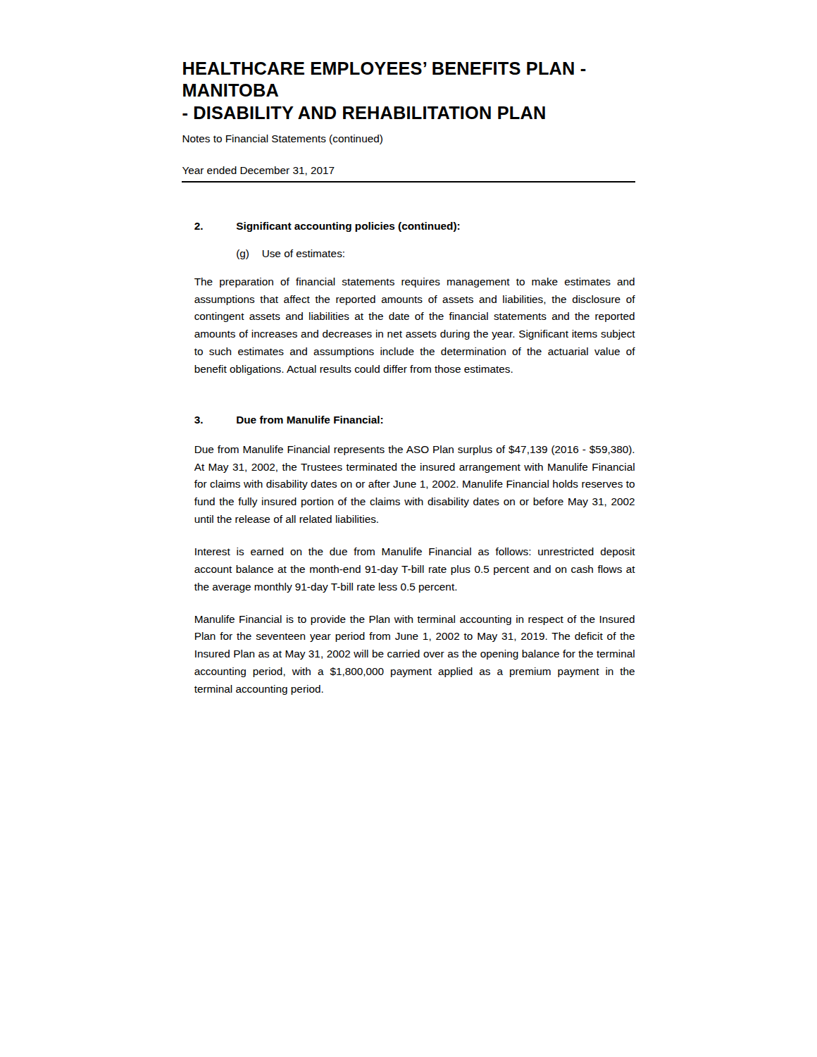HEALTHCARE EMPLOYEES’ BENEFITS PLAN - MANITOBA
- DISABILITY AND REHABILITATION PLAN
Notes to Financial Statements (continued)
Year ended December 31, 2017
2.
Significant accounting policies (continued):
(g)
Use of estimates:
The preparation of financial statements requires management to make estimates and assumptions that affect the reported amounts of assets and liabilities, the disclosure of contingent assets and liabilities at the date of the financial statements and the reported amounts of increases and decreases in net assets during the year. Significant items subject to such estimates and assumptions include the determination of the actuarial value of benefit obligations. Actual results could differ from those estimates.
3.
Due from Manulife Financial:
Due from Manulife Financial represents the ASO Plan surplus of $47,139 (2016 - $59,380). At May 31, 2002, the Trustees terminated the insured arrangement with Manulife Financial for claims with disability dates on or after June 1, 2002. Manulife Financial holds reserves to fund the fully insured portion of the claims with disability dates on or before May 31, 2002 until the release of all related liabilities.
Interest is earned on the due from Manulife Financial as follows: unrestricted deposit account balance at the month-end 91-day T-bill rate plus 0.5 percent and on cash flows at the average monthly 91-day T-bill rate less 0.5 percent.
Manulife Financial is to provide the Plan with terminal accounting in respect of the Insured Plan for the seventeen year period from June 1, 2002 to May 31, 2019. The deficit of the Insured Plan as at May 31, 2002 will be carried over as the opening balance for the terminal accounting period, with a $1,800,000 payment applied as a premium payment in the terminal accounting period.